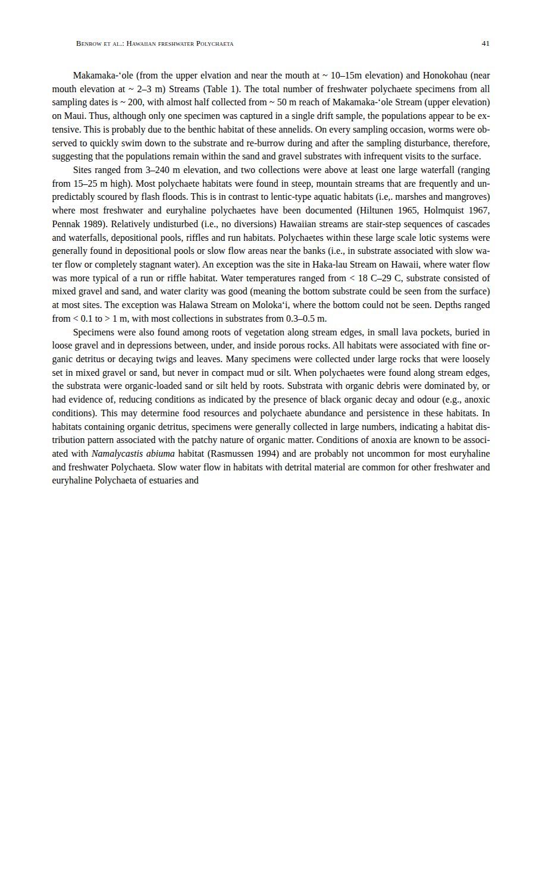Benbow et al.: Hawaiian freshwater Polychaeta 41
Makamaka-‘ole (from the upper elvation and near the mouth at ~ 10–15m elevation) and Honokohau (near mouth elevation at ~ 2–3 m) Streams (Table 1). The total number of freshwater polychaete specimens from all sampling dates is ~ 200, with almost half collected from ~ 50 m reach of Makamaka-‘ole Stream (upper elevation) on Maui. Thus, although only one specimen was captured in a single drift sample, the populations appear to be extensive. This is probably due to the benthic habitat of these annelids. On every sampling occasion, worms were observed to quickly swim down to the substrate and re-burrow during and after the sampling disturbance, therefore, suggesting that the populations remain within the sand and gravel substrates with infrequent visits to the surface.
Sites ranged from 3–240 m elevation, and two collections were above at least one large waterfall (ranging from 15–25 m high). Most polychaete habitats were found in steep, mountain streams that are frequently and unpredictably scoured by flash floods. This is in contrast to lentic-type aquatic habitats (i.e,. marshes and mangroves) where most freshwater and euryhaline polychaetes have been documented (Hiltunen 1965, Holmquist 1967, Pennak 1989). Relatively undisturbed (i.e., no diversions) Hawaiian streams are stair-step sequences of cascades and waterfalls, depositional pools, riffles and run habitats. Polychaetes within these large scale lotic systems were generally found in depositional pools or slow flow areas near the banks (i.e., in substrate associated with slow water flow or completely stagnant water). An exception was the site in Haka-lau Stream on Hawaii, where water flow was more typical of a run or riffle habitat. Water temperatures ranged from < 18 C–29 C, substrate consisted of mixed gravel and sand, and water clarity was good (meaning the bottom substrate could be seen from the surface) at most sites. The exception was Halawa Stream on Moloka‘i, where the bottom could not be seen. Depths ranged from < 0.1 to > 1 m, with most collections in substrates from 0.3–0.5 m.
Specimens were also found among roots of vegetation along stream edges, in small lava pockets, buried in loose gravel and in depressions between, under, and inside porous rocks. All habitats were associated with fine organic detritus or decaying twigs and leaves. Many specimens were collected under large rocks that were loosely set in mixed gravel or sand, but never in compact mud or silt. When polychaetes were found along stream edges, the substrata were organic-loaded sand or silt held by roots. Substrata with organic debris were dominated by, or had evidence of, reducing conditions as indicated by the presence of black organic decay and odour (e.g., anoxic conditions). This may determine food resources and polychaete abundance and persistence in these habitats. In habitats containing organic detritus, specimens were generally collected in large numbers, indicating a habitat distribution pattern associated with the patchy nature of organic matter. Conditions of anoxia are known to be associated with Namalycastis abiuma habitat (Rasmussen 1994) and are probably not uncommon for most euryhaline and freshwater Polychaeta. Slow water flow in habitats with detrital material are common for other freshwater and euryhaline Polychaeta of estuaries and